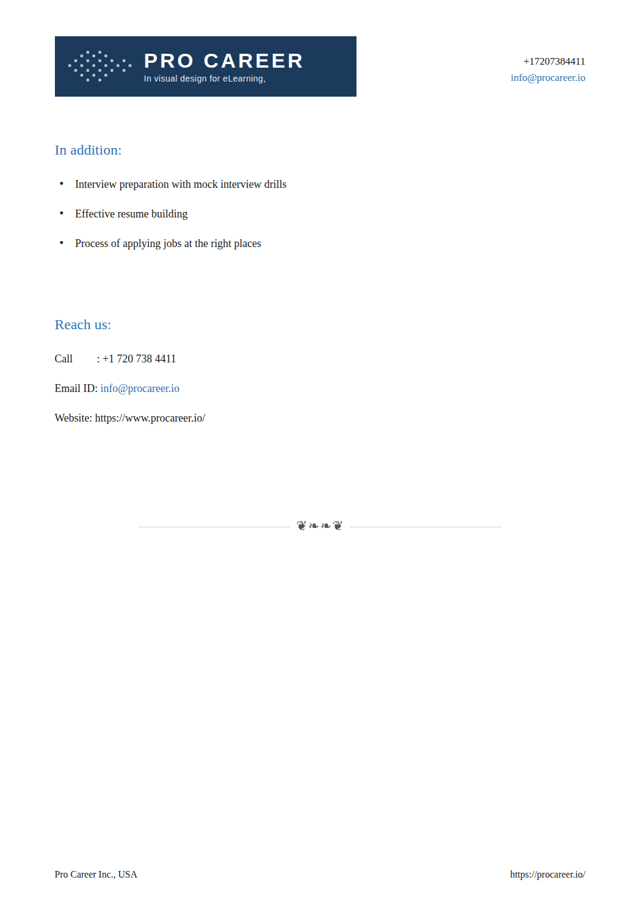PRO CAREER In visual design for eLearning,
+17207384411
info@procareer.io
In addition:
Interview preparation with mock interview drills
Effective resume building
Process of applying jobs at the right places
Reach us:
Call: +1 720 738 4411
Email ID: info@procareer.io
Website: https://www.procareer.io/
❦❧❧❦
Pro Career Inc., USA https://procareer.io/